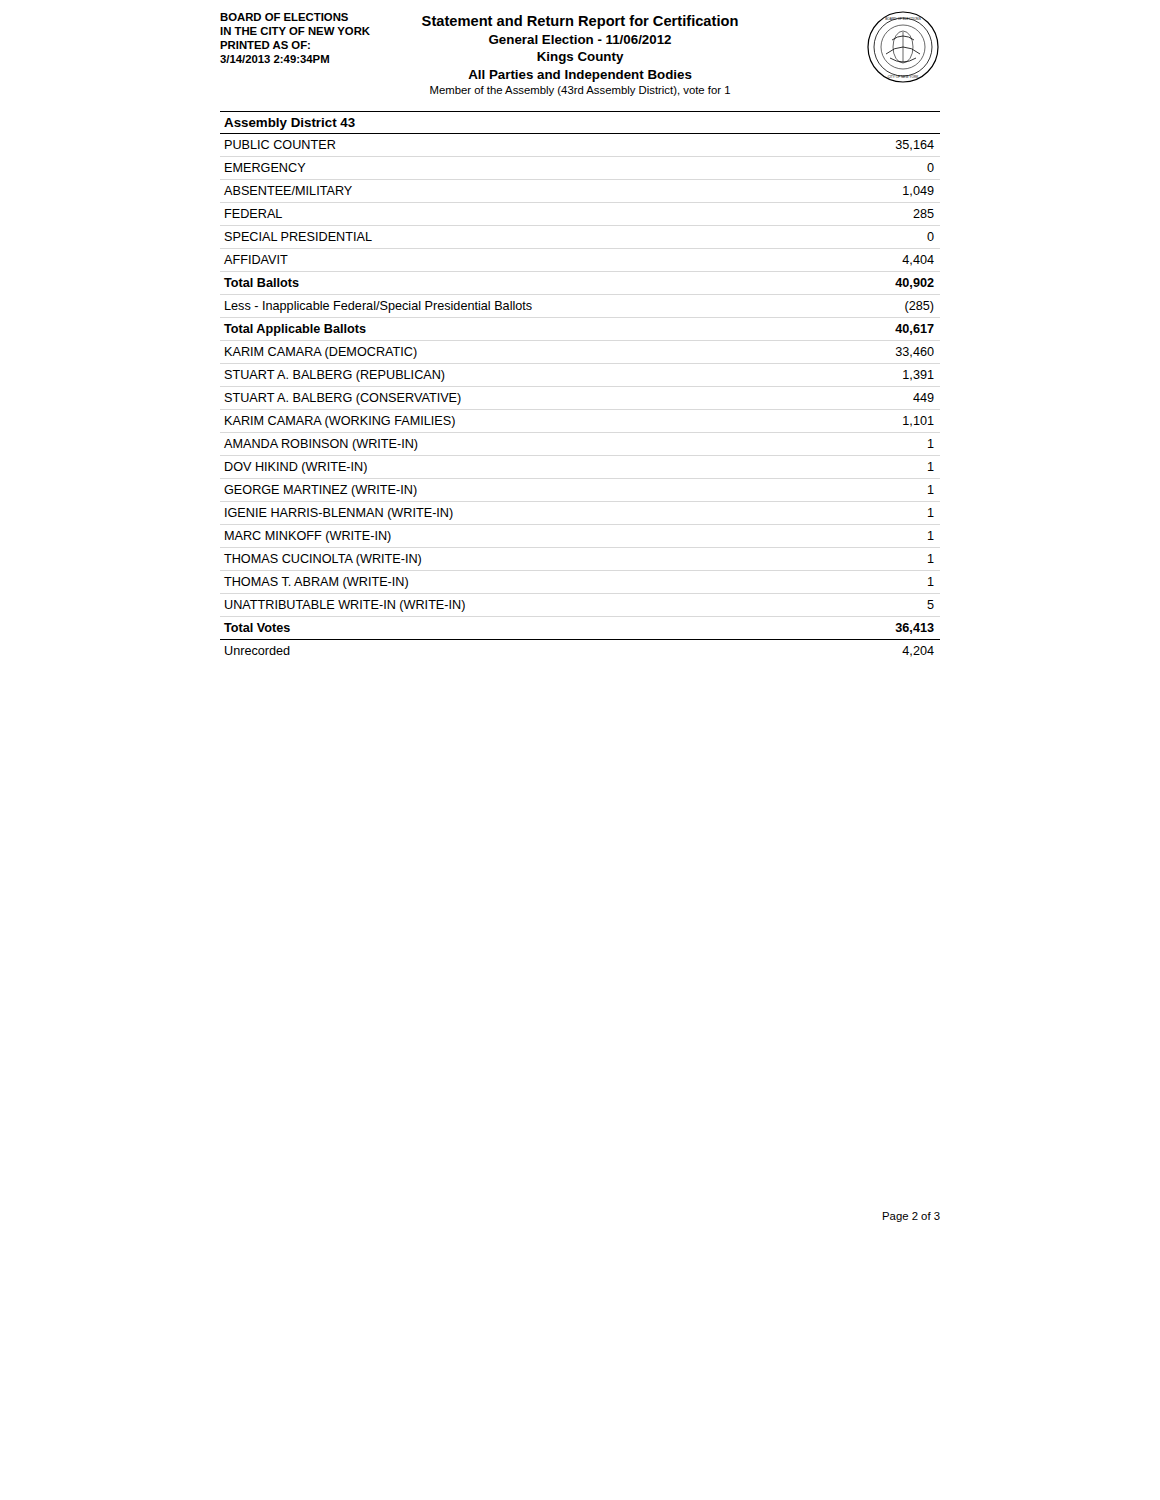BOARD OF ELECTIONS
IN THE CITY OF NEW YORK
PRINTED AS OF:
3/14/2013 2:49:34PM
Statement and Return Report for Certification
General Election - 11/06/2012
Kings County
All Parties and Independent Bodies
Member of the Assembly (43rd Assembly District), vote for 1
BOARD OF ELECTIONS CITY OF NEW YORK
Assembly District 43
| PUBLIC COUNTER | 35,164 |
| EMERGENCY | 0 |
| ABSENTEE/MILITARY | 1,049 |
| FEDERAL | 285 |
| SPECIAL PRESIDENTIAL | 0 |
| AFFIDAVIT | 4,404 |
| Total Ballots | 40,902 |
| Less - Inapplicable Federal/Special Presidential Ballots | (285) |
| Total Applicable Ballots | 40,617 |
| KARIM CAMARA (DEMOCRATIC) | 33,460 |
| STUART A. BALBERG (REPUBLICAN) | 1,391 |
| STUART A. BALBERG (CONSERVATIVE) | 449 |
| KARIM CAMARA (WORKING FAMILIES) | 1,101 |
| AMANDA ROBINSON (WRITE-IN) | 1 |
| DOV HIKIND (WRITE-IN) | 1 |
| GEORGE MARTINEZ (WRITE-IN) | 1 |
| IGENIE HARRIS-BLENMAN (WRITE-IN) | 1 |
| MARC MINKOFF (WRITE-IN) | 1 |
| THOMAS CUCINOLTA (WRITE-IN) | 1 |
| THOMAS T. ABRAM (WRITE-IN) | 1 |
| UNATTRIBUTABLE WRITE-IN (WRITE-IN) | 5 |
| Total Votes | 36,413 |
| Unrecorded | 4,204 |
Page 2 of 3